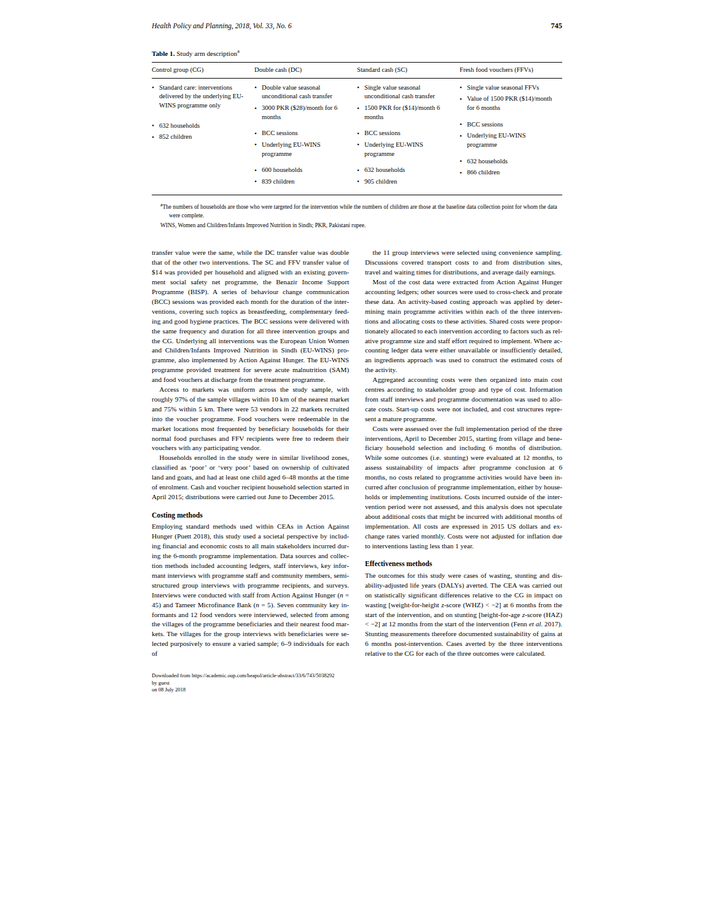Health Policy and Planning, 2018, Vol. 33, No. 6
745
Table 1. Study arm descriptiona
| Control group (CG) | Double cash (DC) | Standard cash (SC) | Fresh food vouchers (FFVs) |
| --- | --- | --- | --- |
| Standard care: interventions delivered by the underlying EU-WINS programme only 632 households 852 children | Double value seasonal unconditional cash transfer 3000 PKR ($28)/month for 6 months BCC sessions Underlying EU-WINS programme 600 households 839 children | Single value seasonal unconditional cash transfer 1500 PKR for ($14)/month 6 months BCC sessions Underlying EU-WINS programme 632 households 905 children | Single value seasonal FFVs Value of 1500 PKR ($14)/month for 6 months BCC sessions Underlying EU-WINS programme 632 households 866 children |
aThe numbers of households are those who were targeted for the intervention while the numbers of children are those at the baseline data collection point for whom the data were complete.
WINS, Women and Children/Infants Improved Nutrition in Sindh; PKR, Pakistani rupee.
transfer value were the same, while the DC transfer value was double that of the other two interventions. The SC and FFV transfer value of $14 was provided per household and aligned with an existing government social safety net programme, the Benazir Income Support Programme (BISP). A series of behaviour change communication (BCC) sessions was provided each month for the duration of the interventions, covering such topics as breastfeeding, complementary feeding and good hygiene practices. The BCC sessions were delivered with the same frequency and duration for all three intervention groups and the CG. Underlying all interventions was the European Union Women and Children/Infants Improved Nutrition in Sindh (EU-WINS) programme, also implemented by Action Against Hunger. The EU-WINS programme provided treatment for severe acute malnutrition (SAM) and food vouchers at discharge from the treatment programme.
Access to markets was uniform across the study sample, with roughly 97% of the sample villages within 10 km of the nearest market and 75% within 5 km. There were 53 vendors in 22 markets recruited into the voucher programme. Food vouchers were redeemable in the market locations most frequented by beneficiary households for their normal food purchases and FFV recipients were free to redeem their vouchers with any participating vendor.
Households enrolled in the study were in similar livelihood zones, classified as ‘poor’ or ‘very poor’ based on ownership of cultivated land and goats, and had at least one child aged 6–48 months at the time of enrolment. Cash and voucher recipient household selection started in April 2015; distributions were carried out June to December 2015.
Costing methods
Employing standard methods used within CEAs in Action Against Hunger (Puett 2018), this study used a societal perspective by including financial and economic costs to all main stakeholders incurred during the 6-month programme implementation. Data sources and collection methods included accounting ledgers, staff interviews, key informant interviews with programme staff and community members, semi-structured group interviews with programme recipients, and surveys. Interviews were conducted with staff from Action Against Hunger (n = 45) and Tameer Microfinance Bank (n = 5). Seven community key informants and 12 food vendors were interviewed, selected from among the villages of the programme beneficiaries and their nearest food markets. The villages for the group interviews with beneficiaries were selected purposively to ensure a varied sample; 6–9 individuals for each of
the 11 group interviews were selected using convenience sampling. Discussions covered transport costs to and from distribution sites, travel and waiting times for distributions, and average daily earnings.
Most of the cost data were extracted from Action Against Hunger accounting ledgers; other sources were used to cross-check and prorate these data. An activity-based costing approach was applied by determining main programme activities within each of the three interventions and allocating costs to these activities. Shared costs were proportionately allocated to each intervention according to factors such as relative programme size and staff effort required to implement. Where accounting ledger data were either unavailable or insufficiently detailed, an ingredients approach was used to construct the estimated costs of the activity.
Aggregated accounting costs were then organized into main cost centres according to stakeholder group and type of cost. Information from staff interviews and programme documentation was used to allocate costs. Start-up costs were not included, and cost structures represent a mature programme.
Costs were assessed over the full implementation period of the three interventions, April to December 2015, starting from village and beneficiary household selection and including 6 months of distribution. While some outcomes (i.e. stunting) were evaluated at 12 months, to assess sustainability of impacts after programme conclusion at 6 months, no costs related to programme activities would have been incurred after conclusion of programme implementation, either by households or implementing institutions. Costs incurred outside of the intervention period were not assessed, and this analysis does not speculate about additional costs that might be incurred with additional months of implementation. All costs are expressed in 2015 US dollars and exchange rates varied monthly. Costs were not adjusted for inflation due to interventions lasting less than 1 year.
Effectiveness methods
The outcomes for this study were cases of wasting, stunting and disability-adjusted life years (DALYs) averted. The CEA was carried out on statistically significant differences relative to the CG in impact on wasting [weight-for-height z-score (WHZ) < −2] at 6 months from the start of the intervention, and on stunting [height-for-age z-score (HAZ) < −2] at 12 months from the start of the intervention (Fenn et al. 2017). Stunting measurements therefore documented sustainability of gains at 6 months post-intervention. Cases averted by the three interventions relative to the CG for each of the three outcomes were calculated.
Downloaded from https://academic.oup.com/heapol/article-abstract/33/6/743/5038292
by guest
on 08 July 2018